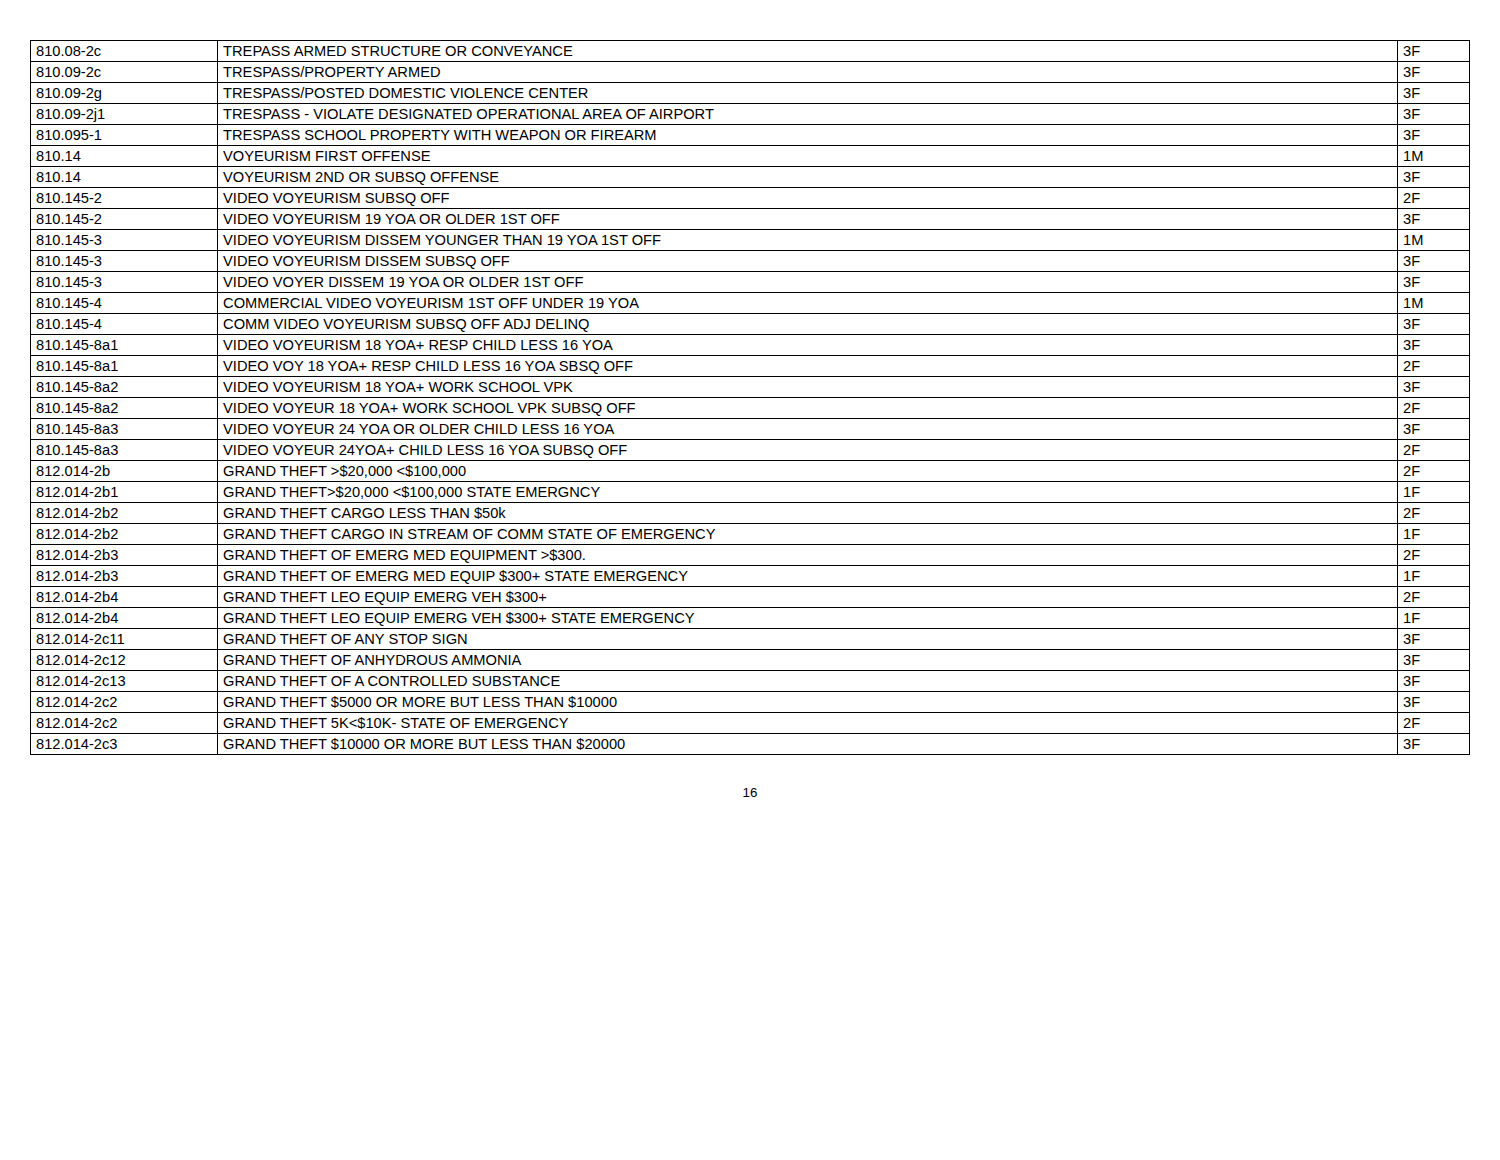| 810.08-2c | TREPASS ARMED STRUCTURE OR CONVEYANCE | 3F |
| 810.09-2c | TRESPASS/PROPERTY ARMED | 3F |
| 810.09-2g | TRESPASS/POSTED DOMESTIC VIOLENCE CENTER | 3F |
| 810.09-2j1 | TRESPASS - VIOLATE DESIGNATED OPERATIONAL AREA OF AIRPORT | 3F |
| 810.095-1 | TRESPASS SCHOOL PROPERTY WITH WEAPON OR FIREARM | 3F |
| 810.14 | VOYEURISM FIRST OFFENSE | 1M |
| 810.14 | VOYEURISM 2ND OR SUBSQ OFFENSE | 3F |
| 810.145-2 | VIDEO VOYEURISM SUBSQ OFF | 2F |
| 810.145-2 | VIDEO VOYEURISM 19 YOA OR OLDER 1ST OFF | 3F |
| 810.145-3 | VIDEO VOYEURISM DISSEM YOUNGER THAN 19 YOA 1ST OFF | 1M |
| 810.145-3 | VIDEO VOYEURISM DISSEM SUBSQ OFF | 3F |
| 810.145-3 | VIDEO VOYER DISSEM 19 YOA OR OLDER 1ST OFF | 3F |
| 810.145-4 | COMMERCIAL VIDEO VOYEURISM 1ST OFF UNDER 19 YOA | 1M |
| 810.145-4 | COMM VIDEO VOYEURISM SUBSQ OFF ADJ DELINQ | 3F |
| 810.145-8a1 | VIDEO VOYEURISM 18 YOA+ RESP CHILD LESS 16 YOA | 3F |
| 810.145-8a1 | VIDEO VOY 18 YOA+ RESP CHILD LESS 16 YOA SBSQ OFF | 2F |
| 810.145-8a2 | VIDEO VOYEURISM 18 YOA+ WORK SCHOOL VPK | 3F |
| 810.145-8a2 | VIDEO VOYEUR 18 YOA+ WORK SCHOOL VPK SUBSQ OFF | 2F |
| 810.145-8a3 | VIDEO VOYEUR 24 YOA OR OLDER CHILD LESS 16 YOA | 3F |
| 810.145-8a3 | VIDEO VOYEUR 24YOA+ CHILD LESS 16 YOA SUBSQ OFF | 2F |
| 812.014-2b | GRAND THEFT >$20,000 <$100,000 | 2F |
| 812.014-2b1 | GRAND THEFT>$20,000 <$100,000 STATE EMERGNCY | 1F |
| 812.014-2b2 | GRAND THEFT CARGO LESS THAN $50k | 2F |
| 812.014-2b2 | GRAND THEFT CARGO IN STREAM OF COMM STATE OF EMERGENCY | 1F |
| 812.014-2b3 | GRAND THEFT OF EMERG MED EQUIPMENT >$300. | 2F |
| 812.014-2b3 | GRAND THEFT OF EMERG MED EQUIP $300+ STATE EMERGENCY | 1F |
| 812.014-2b4 | GRAND THEFT LEO EQUIP EMERG VEH $300+ | 2F |
| 812.014-2b4 | GRAND THEFT LEO EQUIP EMERG VEH $300+ STATE EMERGENCY | 1F |
| 812.014-2c11 | GRAND THEFT OF ANY STOP SIGN | 3F |
| 812.014-2c12 | GRAND THEFT OF ANHYDROUS AMMONIA | 3F |
| 812.014-2c13 | GRAND THEFT OF A CONTROLLED SUBSTANCE | 3F |
| 812.014-2c2 | GRAND THEFT $5000 OR MORE BUT LESS THAN $10000 | 3F |
| 812.014-2c2 | GRAND THEFT 5K<$10K- STATE OF EMERGENCY | 2F |
| 812.014-2c3 | GRAND THEFT $10000 OR MORE BUT LESS THAN $20000 | 3F |
16